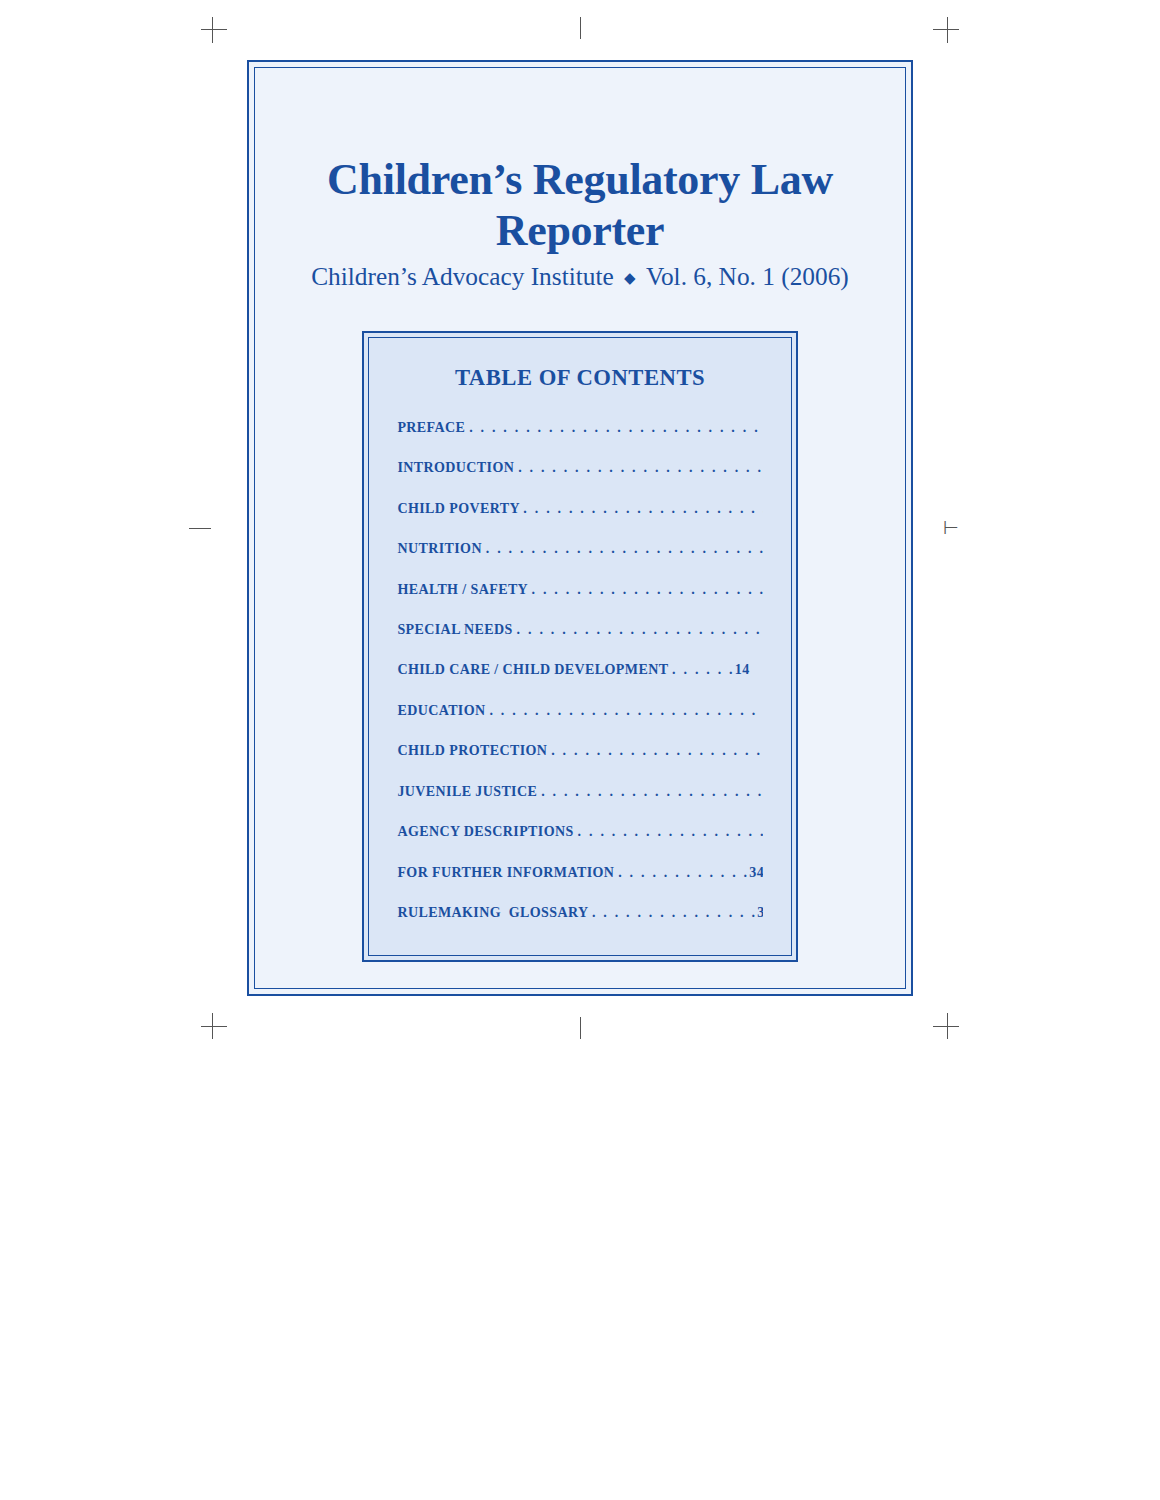⊢
Children’s Regulatory Law Reporter
Children’s Advocacy Institute ◆ Vol. 6, No. 1 (2006)
TABLE OF CONTENTS
PREFACE . . . . . . . . . . . . . . . . . . . . . . . . . . . . . . . . . 2
INTRODUCTION . . . . . . . . . . . . . . . . . . . . . . . . . . . . . 3
CHILD POVERTY . . . . . . . . . . . . . . . . . . . . . . . . . . . . 3
NUTRITION . . . . . . . . . . . . . . . . . . . . . . . . . . . . . . . . . 5
HEALTH / SAFETY . . . . . . . . . . . . . . . . . . . . . . . . . . . 7
SPECIAL NEEDS . . . . . . . . . . . . . . . . . . . . . . . . . . . . 10
CHILD CARE / CHILD DEVELOPMENT . . . . . . 14
EDUCATION . . . . . . . . . . . . . . . . . . . . . . . . . . . . . . . . 18
CHILD PROTECTION . . . . . . . . . . . . . . . . . . . . . . 28
JUVENILE JUSTICE . . . . . . . . . . . . . . . . . . . . . . . . . 31
AGENCY DESCRIPTIONS . . . . . . . . . . . . . . . . . . 32
FOR FURTHER INFORMATION . . . . . . . . . . . . 34
RULEMAKING GLOSSARY . . . . . . . . . . . . . . . 35